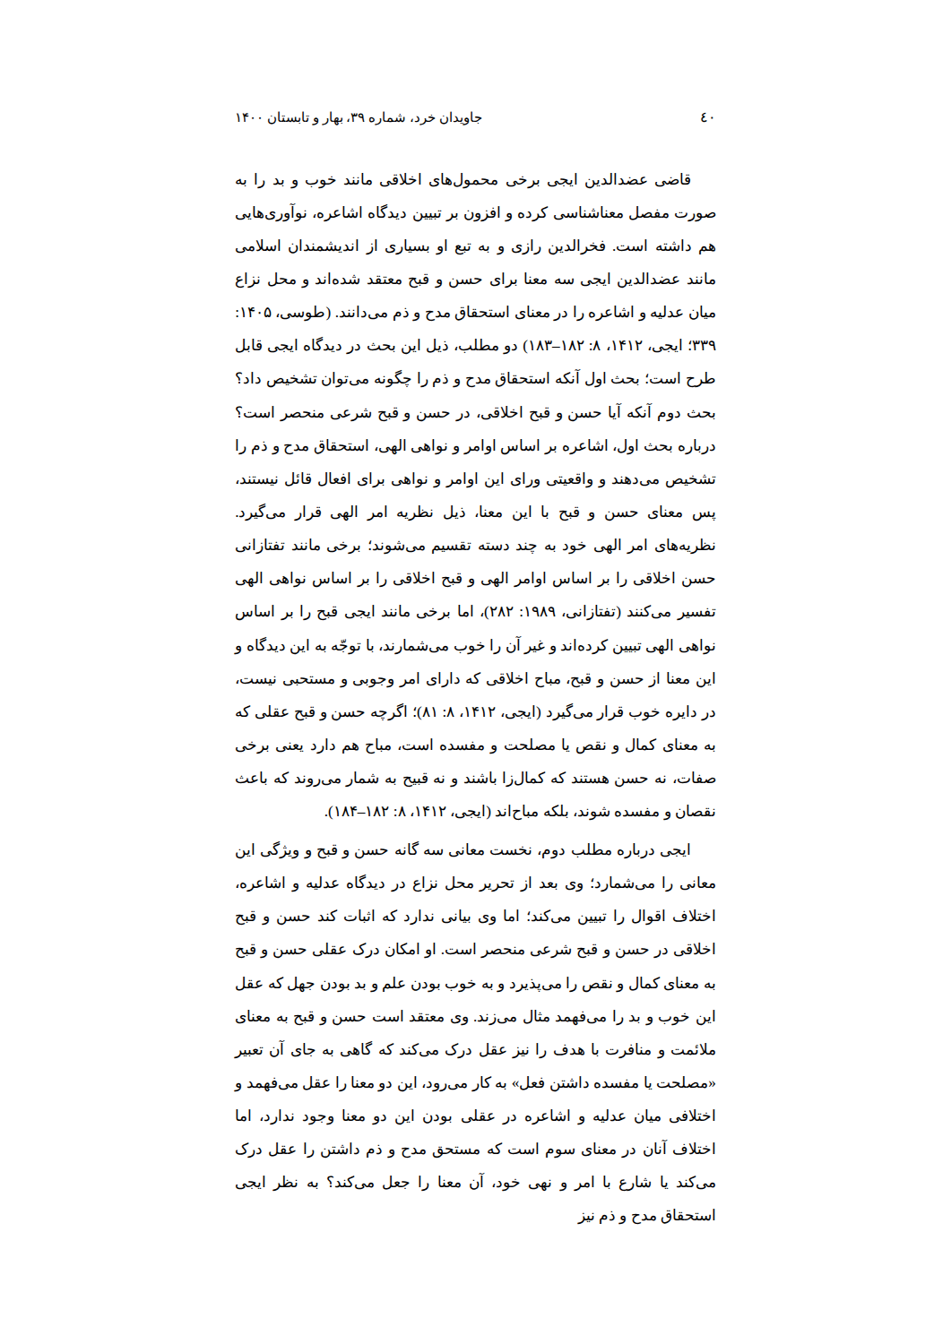٤٠ جاویدان خرد، شماره ۳۹، بهار و تابستان ۱۴۰۰
قاضی عضدالدین ایجی برخی محمول‌های اخلاقی مانند خوب و بد را به صورت مفصل معناشناسی کرده و افزون بر تبیین دیدگاه اشاعره، نوآوری‌هایی هم داشته است. فخرالدین رازی و به تبع او بسیاری از اندیشمندان اسلامی مانند عضدالدین ایجی سه معنا برای حسن و قبح معتقد شده‌اند و محل نزاع میان عدلیه و اشاعره را در معنای استحقاق مدح و ذم می‌دانند. (طوسی، ۱۴۰۵: ۳۳۹؛ ایجی، ۱۴۱۲، ۸: ۱۸۲–۱۸۳) دو مطلب، ذیل این بحث در دیدگاه ایجی قابل طرح است؛ بحث اول آنکه استحقاق مدح و ذم را چگونه می‌توان تشخیص داد؟ بحث دوم آنکه آیا حسن و قبح اخلاقی، در حسن و قبح شرعی منحصر است؟ درباره بحث اول، اشاعره بر اساس اوامر و نواهی الهی، استحقاق مدح و ذم را تشخیص می‌دهند و واقعیتی ورای این اوامر و نواهی برای افعال قائل نیستند، پس معنای حسن و قبح با این معنا، ذیل نظریه امر الهی قرار می‌گیرد. نظریه‌های امر الهی خود به چند دسته تقسیم می‌شوند؛ برخی مانند تفتازانی حسن اخلاقی را بر اساس اوامر الهی و قبح اخلاقی را بر اساس نواهی الهی تفسیر می‌کنند (تفتازانی، ۱۹۸۹: ۲۸۲)، اما برخی مانند ایجی قبح را بر اساس نواهی الهی تبیین کرده‌اند و غیر آن را خوب می‌شمارند، با توجّه به این دیدگاه و این معنا از حسن و قبح، مباح اخلاقی که دارای امر وجوبی و مستحبی نیست، در دایره خوب قرار می‌گیرد (ایجی، ۱۴۱۲، ۸: ۸۱)؛ اگرچه حسن و قبح عقلی که به معنای کمال و نقص یا مصلحت و مفسده است، مباح هم دارد یعنی برخی صفات، نه حسن هستند که کمال‌زا باشند و نه قبیح به شمار می‌روند که باعث نقصان و مفسده شوند، بلکه مباح‌اند (ایجی، ۱۴۱۲، ۸: ۱۸۲–۱۸۴).
ایجی درباره مطلب دوم، نخست معانی سه گانه حسن و قبح و ویژگی این معانی را می‌شمارد؛ وی بعد از تحریر محل نزاع در دیدگاه عدلیه و اشاعره، اختلاف اقوال را تبیین می‌کند؛ اما وی بیانی ندارد که اثبات کند حسن و قبح اخلاقی در حسن و قبح شرعی منحصر است. او امکان درک عقلی حسن و قبح به معنای کمال و نقص را می‌پذیرد و به خوب بودن علم و بد بودن جهل که عقل این خوب و بد را می‌فهمد مثال می‌زند. وی معتقد است حسن و قبح به معنای ملائمت و منافرت با هدف را نیز عقل درک می‌کند که گاهی به جای آن تعبیر «مصلحت یا مفسده داشتن فعل» به کار می‌رود، این دو معنا را عقل می‌فهمد و اختلافی میان عدلیه و اشاعره در عقلی بودن این دو معنا وجود ندارد، اما اختلاف آنان در معنای سوم است که مستحق مدح و ذم داشتن را عقل درک می‌کند یا شارع با امر و نهی خود، آن معنا را جعل می‌کند؟ به نظر ایجی استحقاق مدح و ذم نیز